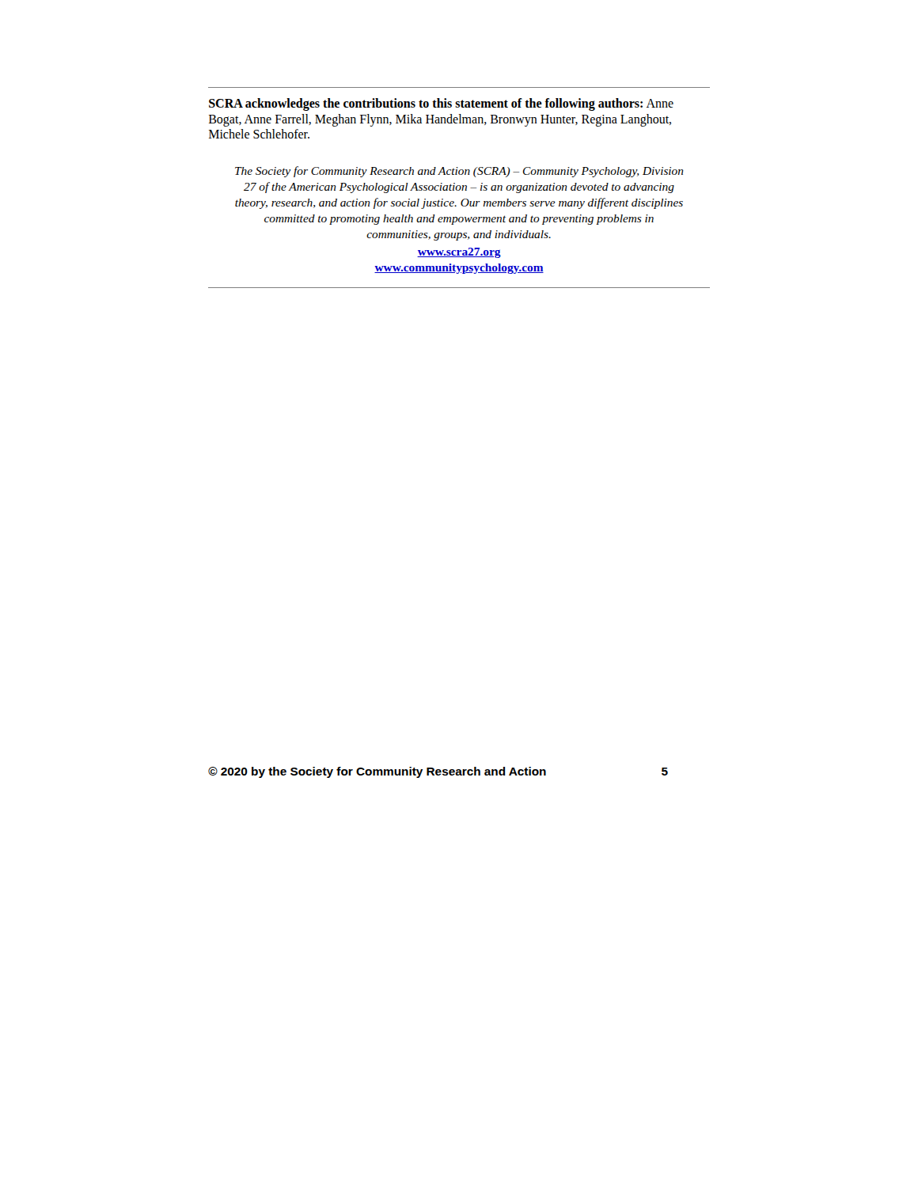SCRA acknowledges the contributions to this statement of the following authors: Anne Bogat, Anne Farrell, Meghan Flynn, Mika Handelman, Bronwyn Hunter, Regina Langhout, Michele Schlehofer.
The Society for Community Research and Action (SCRA) – Community Psychology, Division 27 of the American Psychological Association – is an organization devoted to advancing theory, research, and action for social justice. Our members serve many different disciplines committed to promoting health and empowerment and to preventing problems in communities, groups, and individuals.
www.scra27.org
www.communitypsychology.com
© 2020 by the Society for Community Research and Action
5